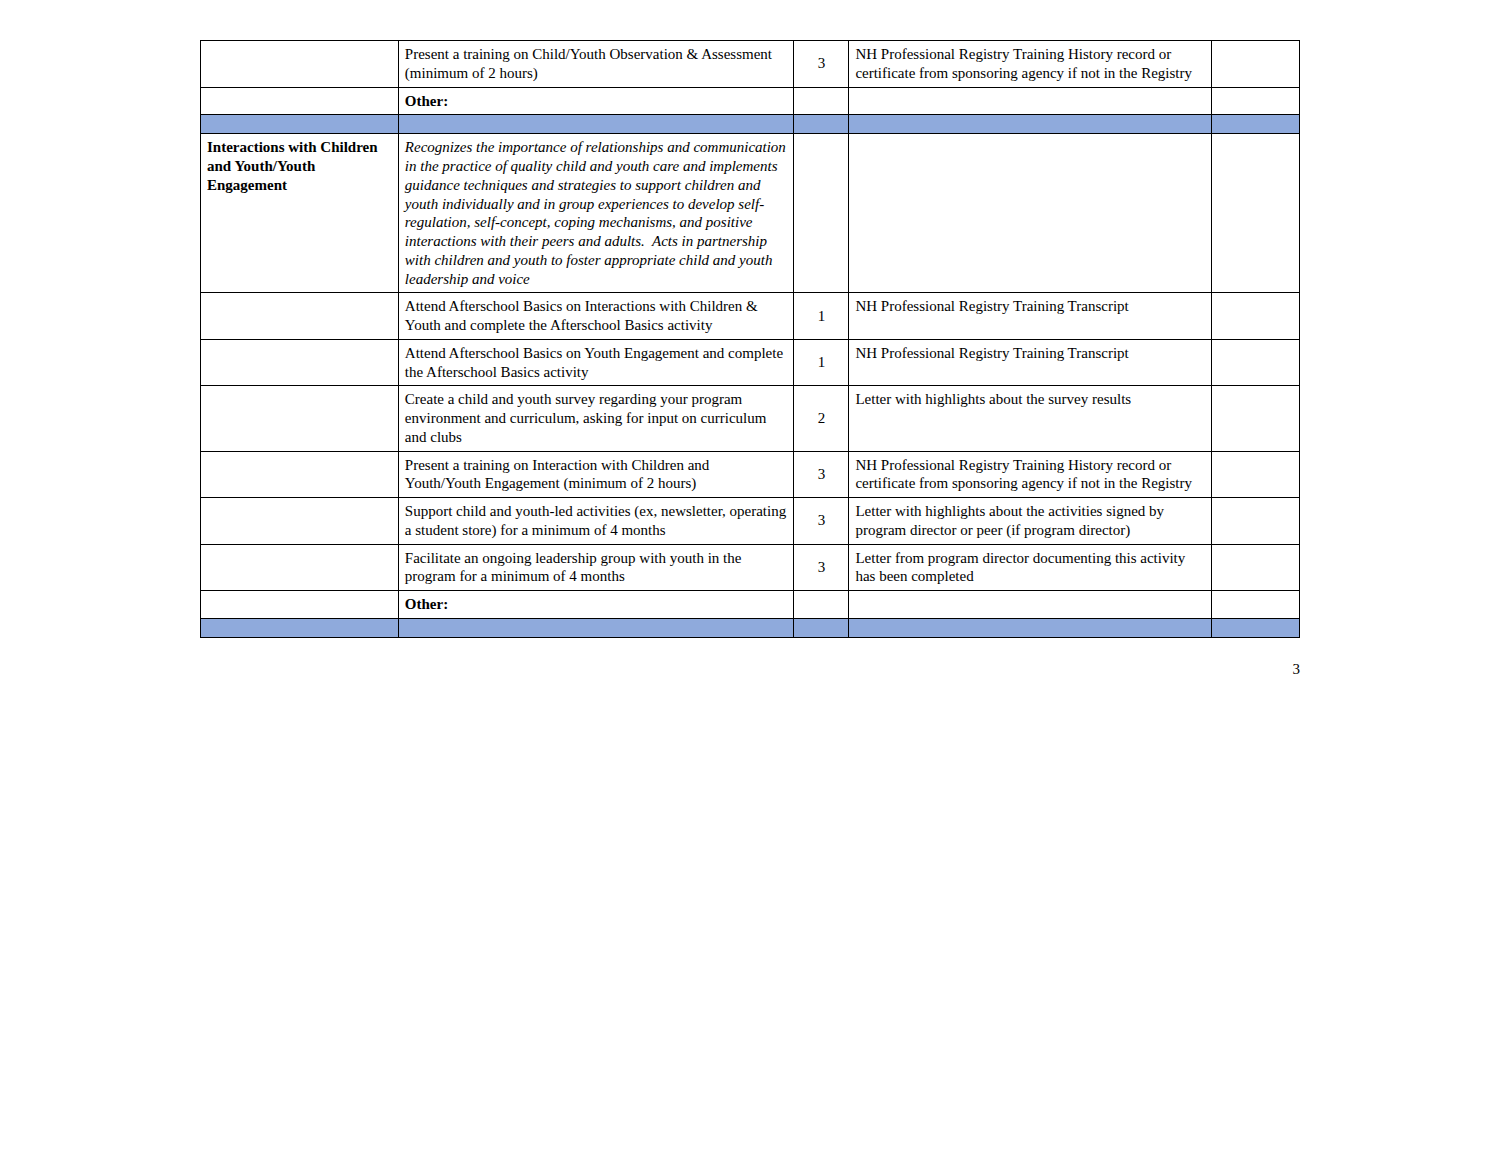| | Present a training on Child/Youth Observation & Assessment (minimum of 2 hours) | 3 | NH Professional Registry Training History record or certificate from sponsoring agency if not in the Registry | |
| | Other: | | | |
| Interactions with Children and Youth/Youth Engagement | Recognizes the importance of relationships and communication in the practice of quality child and youth care and implements guidance techniques and strategies to support children and youth individually and in group experiences to develop self-regulation, self-concept, coping mechanisms, and positive interactions with their peers and adults. Acts in partnership with children and youth to foster appropriate child and youth leadership and voice | | | |
| | Attend Afterschool Basics on Interactions with Children & Youth and complete the Afterschool Basics activity | 1 | NH Professional Registry Training Transcript | |
| | Attend Afterschool Basics on Youth Engagement and complete the Afterschool Basics activity | 1 | NH Professional Registry Training Transcript | |
| | Create a child and youth survey regarding your program environment and curriculum, asking for input on curriculum and clubs | 2 | Letter with highlights about the survey results | |
| | Present a training on Interaction with Children and Youth/Youth Engagement (minimum of 2 hours) | 3 | NH Professional Registry Training History record or certificate from sponsoring agency if not in the Registry | |
| | Support child and youth-led activities (ex, newsletter, operating a student store) for a minimum of 4 months | 3 | Letter with highlights about the activities signed by program director or peer (if program director) | |
| | Facilitate an ongoing leadership group with youth in the program for a minimum of 4 months | 3 | Letter from program director documenting this activity has been completed | |
| | Other: | | | |
3